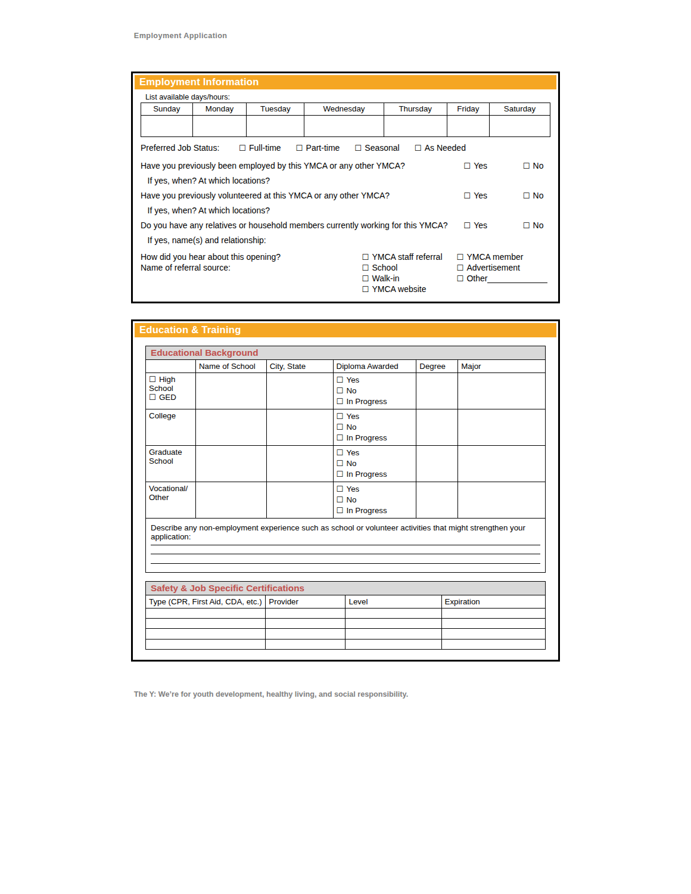Employment Application
Employment Information
List available days/hours:
| Sunday | Monday | Tuesday | Wednesday | Thursday | Friday | Saturday |
| --- | --- | --- | --- | --- | --- | --- |
Preferred Job Status: Full-time Part-time Seasonal As Needed
Have you previously been employed by this YMCA or any other YMCA? Yes No
If yes, when? At which locations?
Have you previously volunteered at this YMCA or any other YMCA? Yes No
If yes, when? At which locations?
Do you have any relatives or household members currently working for this YMCA? Yes No
If yes, name(s) and relationship:
How did you hear about this opening?
Name of referral source:
YMCA staff referral
School
Walk-in
YMCA website
YMCA member
Advertisement
Other
Education & Training
Educational Background
| | Name of School | City, State | Diploma Awarded | Degree | Major |
| --- | --- | --- | --- | --- | --- |
| High School GED | | | Yes No In Progress | | |
| College | | | Yes No In Progress | | |
| Graduate School | | | Yes No In Progress | | |
| Vocational/ Other | | | Yes No In Progress | | |
Describe any non-employment experience such as school or volunteer activities that might strengthen your application:
Safety & Job Specific Certifications
| Type (CPR, First Aid, CDA, etc.) | Provider | Level | Expiration |
| --- | --- | --- | --- |
The Y: We’re for youth development, healthy living, and social responsibility.